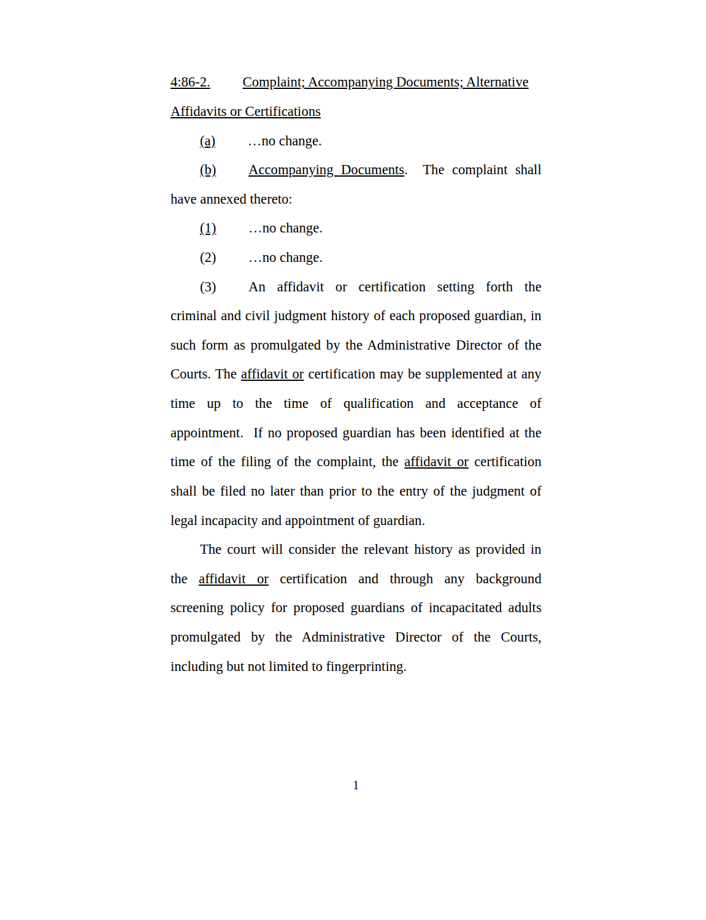4:86-2. Complaint; Accompanying Documents; Alternative Affidavits or Certifications
(a) …no change.
(b) Accompanying Documents. The complaint shall have annexed thereto:
(1) …no change.
(2) …no change.
(3) An affidavit or certification setting forth the criminal and civil judgment history of each proposed guardian, in such form as promulgated by the Administrative Director of the Courts. The affidavit or certification may be supplemented at any time up to the time of qualification and acceptance of appointment. If no proposed guardian has been identified at the time of the filing of the complaint, the affidavit or certification shall be filed no later than prior to the entry of the judgment of legal incapacity and appointment of guardian.
The court will consider the relevant history as provided in the affidavit or certification and through any background screening policy for proposed guardians of incapacitated adults promulgated by the Administrative Director of the Courts, including but not limited to fingerprinting.
1